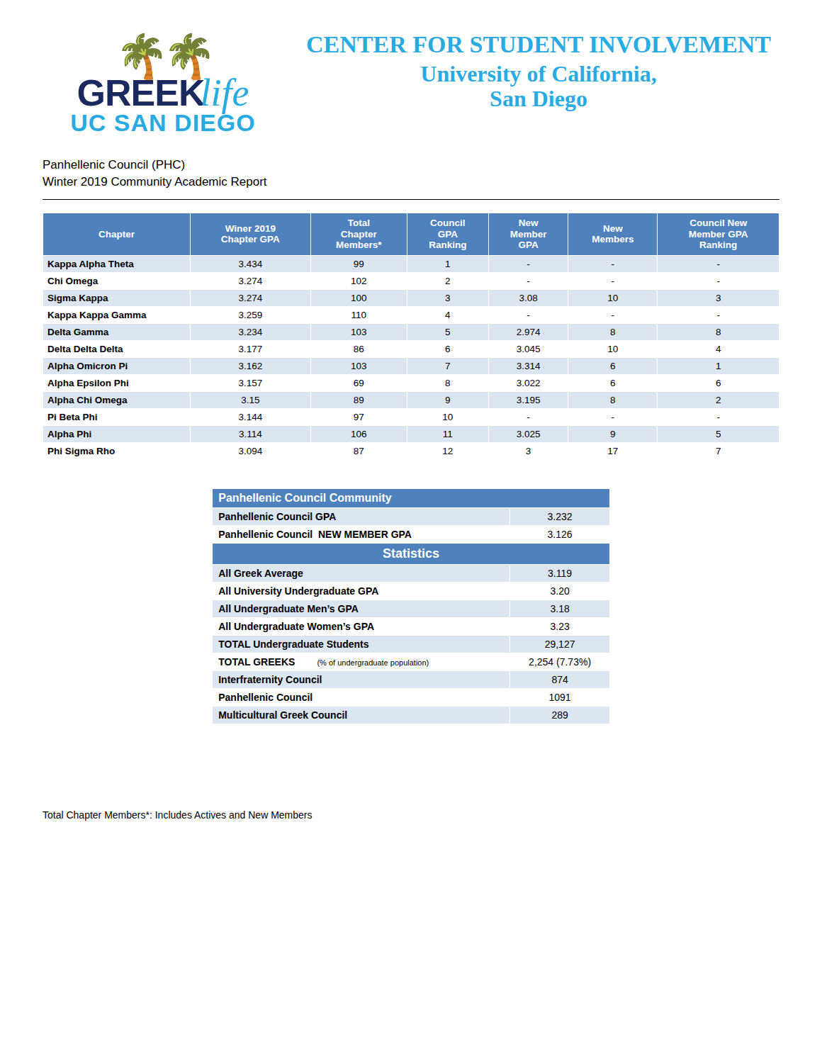🌴🌴
GREEK life
UC SAN DIEGO
CENTER FOR STUDENT INVOLVEMENT
University of California,
San Diego
Panhellenic Council (PHC)
Winter 2019 Community Academic Report
| Chapter | Winer 2019 Chapter GPA | Total Chapter Members* | Council GPA Ranking | New Member GPA | New Members | Council New Member GPA Ranking |
| --- | --- | --- | --- | --- | --- | --- |
| Kappa Alpha Theta | 3.434 | 99 | 1 | - | - | - |
| Chi Omega | 3.274 | 102 | 2 | - | - | - |
| Sigma Kappa | 3.274 | 100 | 3 | 3.08 | 10 | 3 |
| Kappa Kappa Gamma | 3.259 | 110 | 4 | - | - | - |
| Delta Gamma | 3.234 | 103 | 5 | 2.974 | 8 | 8 |
| Delta Delta Delta | 3.177 | 86 | 6 | 3.045 | 10 | 4 |
| Alpha Omicron Pi | 3.162 | 103 | 7 | 3.314 | 6 | 1 |
| Alpha Epsilon Phi | 3.157 | 69 | 8 | 3.022 | 6 | 6 |
| Alpha Chi Omega | 3.15 | 89 | 9 | 3.195 | 8 | 2 |
| Pi Beta Phi | 3.144 | 97 | 10 | - | - | - |
| Alpha Phi | 3.114 | 106 | 11 | 3.025 | 9 | 5 |
| Phi Sigma Rho | 3.094 | 87 | 12 | 3 | 17 | 7 |
| Panhellenic Council Community |
| Panhellenic Council GPA | 3.232 |
| Panhellenic Council NEW MEMBER GPA | 3.126 |
| Statistics |
| All Greek Average | 3.119 |
| All University Undergraduate GPA | 3.20 |
| All Undergraduate Men’s GPA | 3.18 |
| All Undergraduate Women’s GPA | 3.23 |
| TOTAL Undergraduate Students | 29,127 |
| TOTAL GREEKS (% of undergraduate population) | 2,254 (7.73%) |
| Interfraternity Council | 874 |
| Panhellenic Council | 1091 |
| Multicultural Greek Council | 289 |
Total Chapter Members*: Includes Actives and New Members